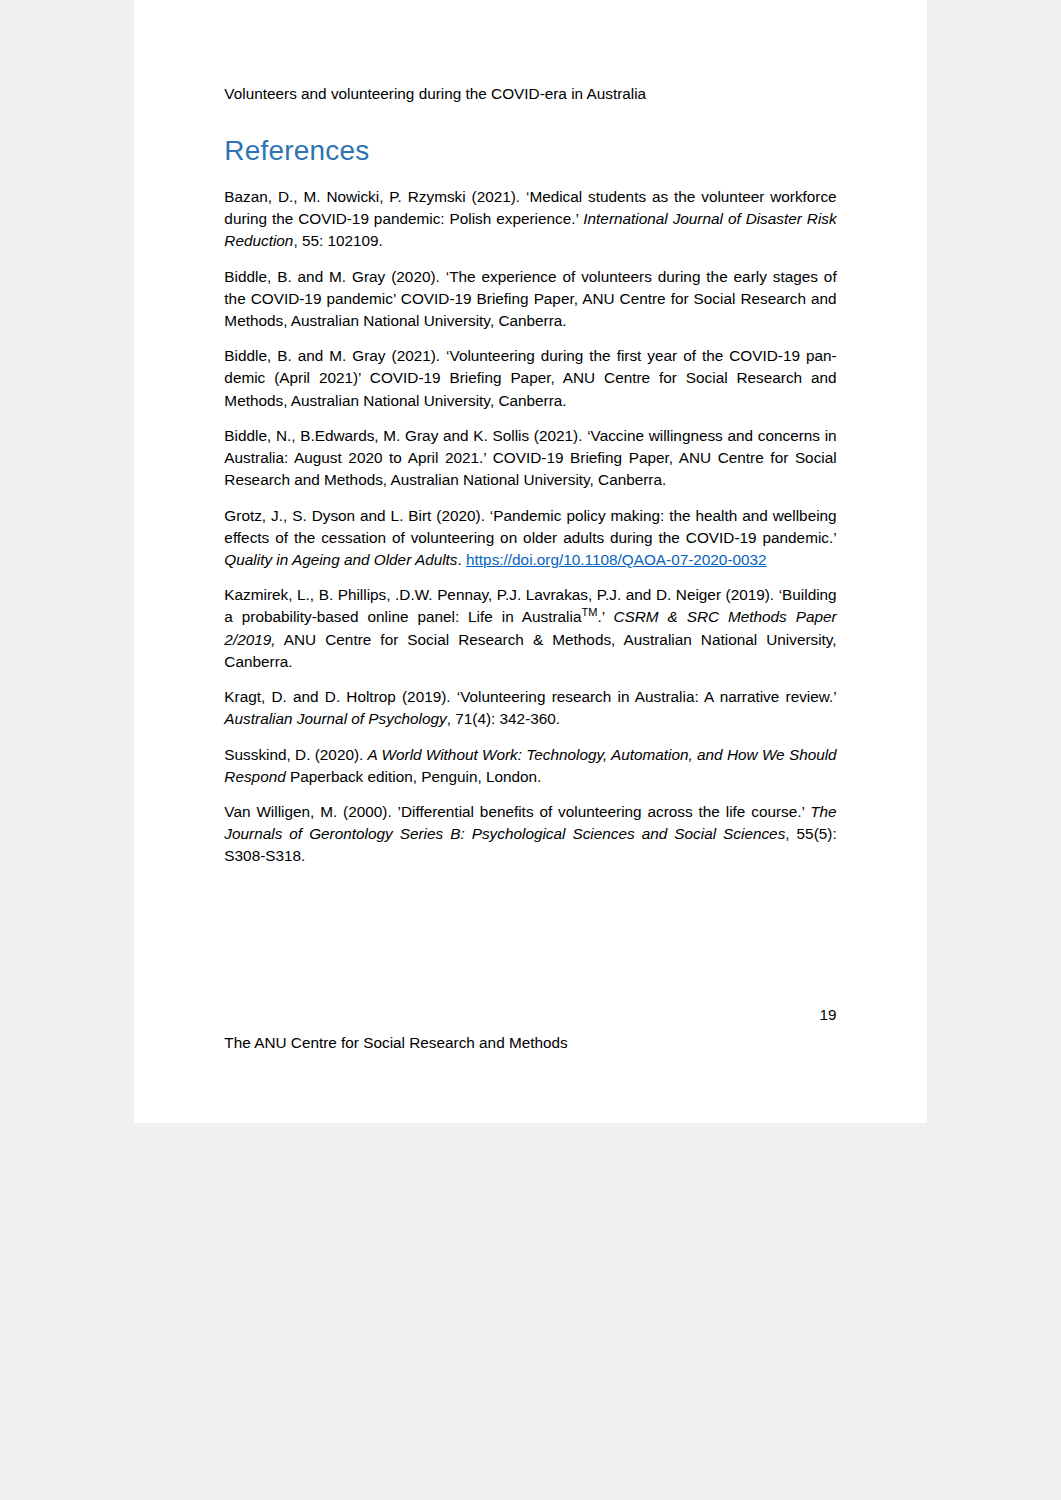Volunteers and volunteering during the COVID-era in Australia
References
Bazan, D., M. Nowicki, P. Rzymski (2021). ‘Medical students as the volunteer workforce during the COVID-19 pandemic: Polish experience.’ International Journal of Disaster Risk Reduction, 55: 102109.
Biddle, B. and M. Gray (2020). ‘The experience of volunteers during the early stages of the COVID-19 pandemic’ COVID-19 Briefing Paper, ANU Centre for Social Research and Methods, Australian National University, Canberra.
Biddle, B. and M. Gray (2021). ‘Volunteering during the first year of the COVID-19 pandemic (April 2021)’ COVID-19 Briefing Paper, ANU Centre for Social Research and Methods, Australian National University, Canberra.
Biddle, N., B.Edwards, M. Gray and K. Sollis (2021). ‘Vaccine willingness and concerns in Australia: August 2020 to April 2021.’ COVID-19 Briefing Paper, ANU Centre for Social Research and Methods, Australian National University, Canberra.
Grotz, J., S. Dyson and L. Birt (2020). ‘Pandemic policy making: the health and wellbeing effects of the cessation of volunteering on older adults during the COVID-19 pandemic.’ Quality in Ageing and Older Adults. https://doi.org/10.1108/QAOA-07-2020-0032
Kazmirek, L., B. Phillips, .D.W. Pennay, P.J. Lavrakas, P.J. and D. Neiger (2019). ‘Building a probability-based online panel: Life in AustraliaTM.’ CSRM & SRC Methods Paper 2/2019, ANU Centre for Social Research & Methods, Australian National University, Canberra.
Kragt, D. and D. Holtrop (2019). ‘Volunteering research in Australia: A narrative review.’ Australian Journal of Psychology, 71(4): 342-360.
Susskind, D. (2020). A World Without Work: Technology, Automation, and How We Should Respond Paperback edition, Penguin, London.
Van Willigen, M. (2000). ’Differential benefits of volunteering across the life course.’ The Journals of Gerontology Series B: Psychological Sciences and Social Sciences, 55(5): S308-S318.
19
The ANU Centre for Social Research and Methods